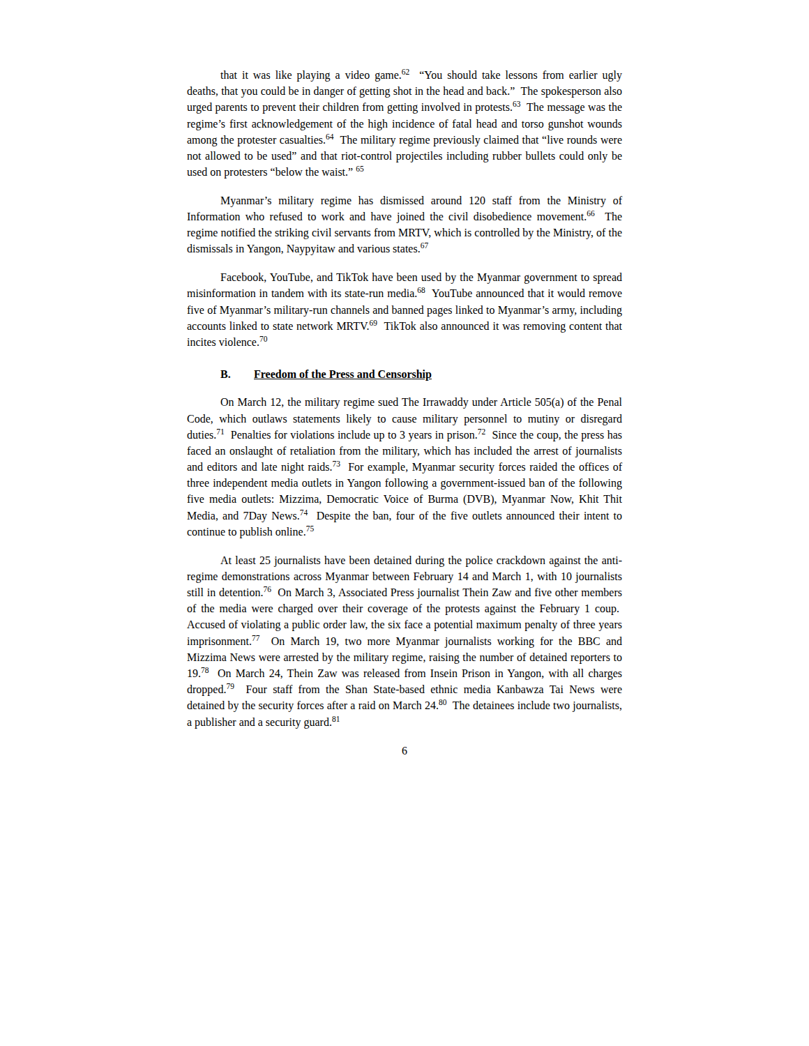that it was like playing a video game.62 “You should take lessons from earlier ugly deaths, that you could be in danger of getting shot in the head and back.” The spokesperson also urged parents to prevent their children from getting involved in protests.63 The message was the regime’s first acknowledgement of the high incidence of fatal head and torso gunshot wounds among the protester casualties.64 The military regime previously claimed that “live rounds were not allowed to be used” and that riot-control projectiles including rubber bullets could only be used on protesters “below the waist.” 65
Myanmar’s military regime has dismissed around 120 staff from the Ministry of Information who refused to work and have joined the civil disobedience movement.66 The regime notified the striking civil servants from MRTV, which is controlled by the Ministry, of the dismissals in Yangon, Naypyitaw and various states.67
Facebook, YouTube, and TikTok have been used by the Myanmar government to spread misinformation in tandem with its state-run media.68 YouTube announced that it would remove five of Myanmar’s military-run channels and banned pages linked to Myanmar’s army, including accounts linked to state network MRTV.69 TikTok also announced it was removing content that incites violence.70
B. Freedom of the Press and Censorship
On March 12, the military regime sued The Irrawaddy under Article 505(a) of the Penal Code, which outlaws statements likely to cause military personnel to mutiny or disregard duties.71 Penalties for violations include up to 3 years in prison.72 Since the coup, the press has faced an onslaught of retaliation from the military, which has included the arrest of journalists and editors and late night raids.73 For example, Myanmar security forces raided the offices of three independent media outlets in Yangon following a government-issued ban of the following five media outlets: Mizzima, Democratic Voice of Burma (DVB), Myanmar Now, Khit Thit Media, and 7Day News.74 Despite the ban, four of the five outlets announced their intent to continue to publish online.75
At least 25 journalists have been detained during the police crackdown against the anti-regime demonstrations across Myanmar between February 14 and March 1, with 10 journalists still in detention.76 On March 3, Associated Press journalist Thein Zaw and five other members of the media were charged over their coverage of the protests against the February 1 coup. Accused of violating a public order law, the six face a potential maximum penalty of three years imprisonment.77 On March 19, two more Myanmar journalists working for the BBC and Mizzima News were arrested by the military regime, raising the number of detained reporters to 19.78 On March 24, Thein Zaw was released from Insein Prison in Yangon, with all charges dropped.79 Four staff from the Shan State-based ethnic media Kanbawza Tai News were detained by the security forces after a raid on March 24.80 The detainees include two journalists, a publisher and a security guard.81
6